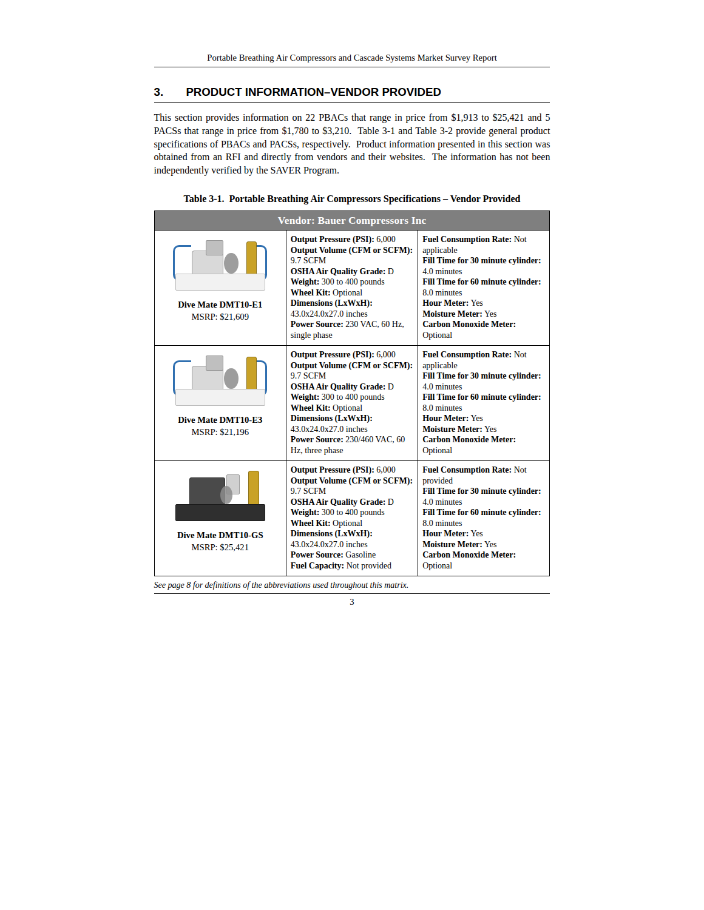Portable Breathing Air Compressors and Cascade Systems Market Survey Report
3. PRODUCT INFORMATION–VENDOR PROVIDED
This section provides information on 22 PBACs that range in price from $1,913 to $25,421 and 5 PACSs that range in price from $1,780 to $3,210. Table 3-1 and Table 3-2 provide general product specifications of PBACs and PACSs, respectively. Product information presented in this section was obtained from an RFI and directly from vendors and their websites. The information has not been independently verified by the SAVER Program.
Table 3-1. Portable Breathing Air Compressors Specifications – Vendor Provided
| Vendor: Bauer Compressors Inc |
| --- |
| Dive Mate DMT10-E1 MSRP: $21,609 | Output Pressure (PSI): 6,000 Output Volume (CFM or SCFM): 9.7 SCFM OSHA Air Quality Grade: D Weight: 300 to 400 pounds Wheel Kit: Optional Dimensions (LxWxH): 43.0x24.0x27.0 inches Power Source: 230 VAC, 60 Hz, single phase | Fuel Consumption Rate: Not applicable Fill Time for 30 minute cylinder: 4.0 minutes Fill Time for 60 minute cylinder: 8.0 minutes Hour Meter: Yes Moisture Meter: Yes Carbon Monoxide Meter: Optional |
| Dive Mate DMT10-E3 MSRP: $21,196 | Output Pressure (PSI): 6,000 Output Volume (CFM or SCFM): 9.7 SCFM OSHA Air Quality Grade: D Weight: 300 to 400 pounds Wheel Kit: Optional Dimensions (LxWxH): 43.0x24.0x27.0 inches Power Source: 230/460 VAC, 60 Hz, three phase | Fuel Consumption Rate: Not applicable Fill Time for 30 minute cylinder: 4.0 minutes Fill Time for 60 minute cylinder: 8.0 minutes Hour Meter: Yes Moisture Meter: Yes Carbon Monoxide Meter: Optional |
| Dive Mate DMT10-GS MSRP: $25,421 | Output Pressure (PSI): 6,000 Output Volume (CFM or SCFM): 9.7 SCFM OSHA Air Quality Grade: D Weight: 300 to 400 pounds Wheel Kit: Optional Dimensions (LxWxH): 43.0x24.0x27.0 inches Power Source: Gasoline Fuel Capacity: Not provided | Fuel Consumption Rate: Not provided Fill Time for 30 minute cylinder: 4.0 minutes Fill Time for 60 minute cylinder: 8.0 minutes Hour Meter: Yes Moisture Meter: Yes Carbon Monoxide Meter: Optional |
See page 8 for definitions of the abbreviations used throughout this matrix.
3